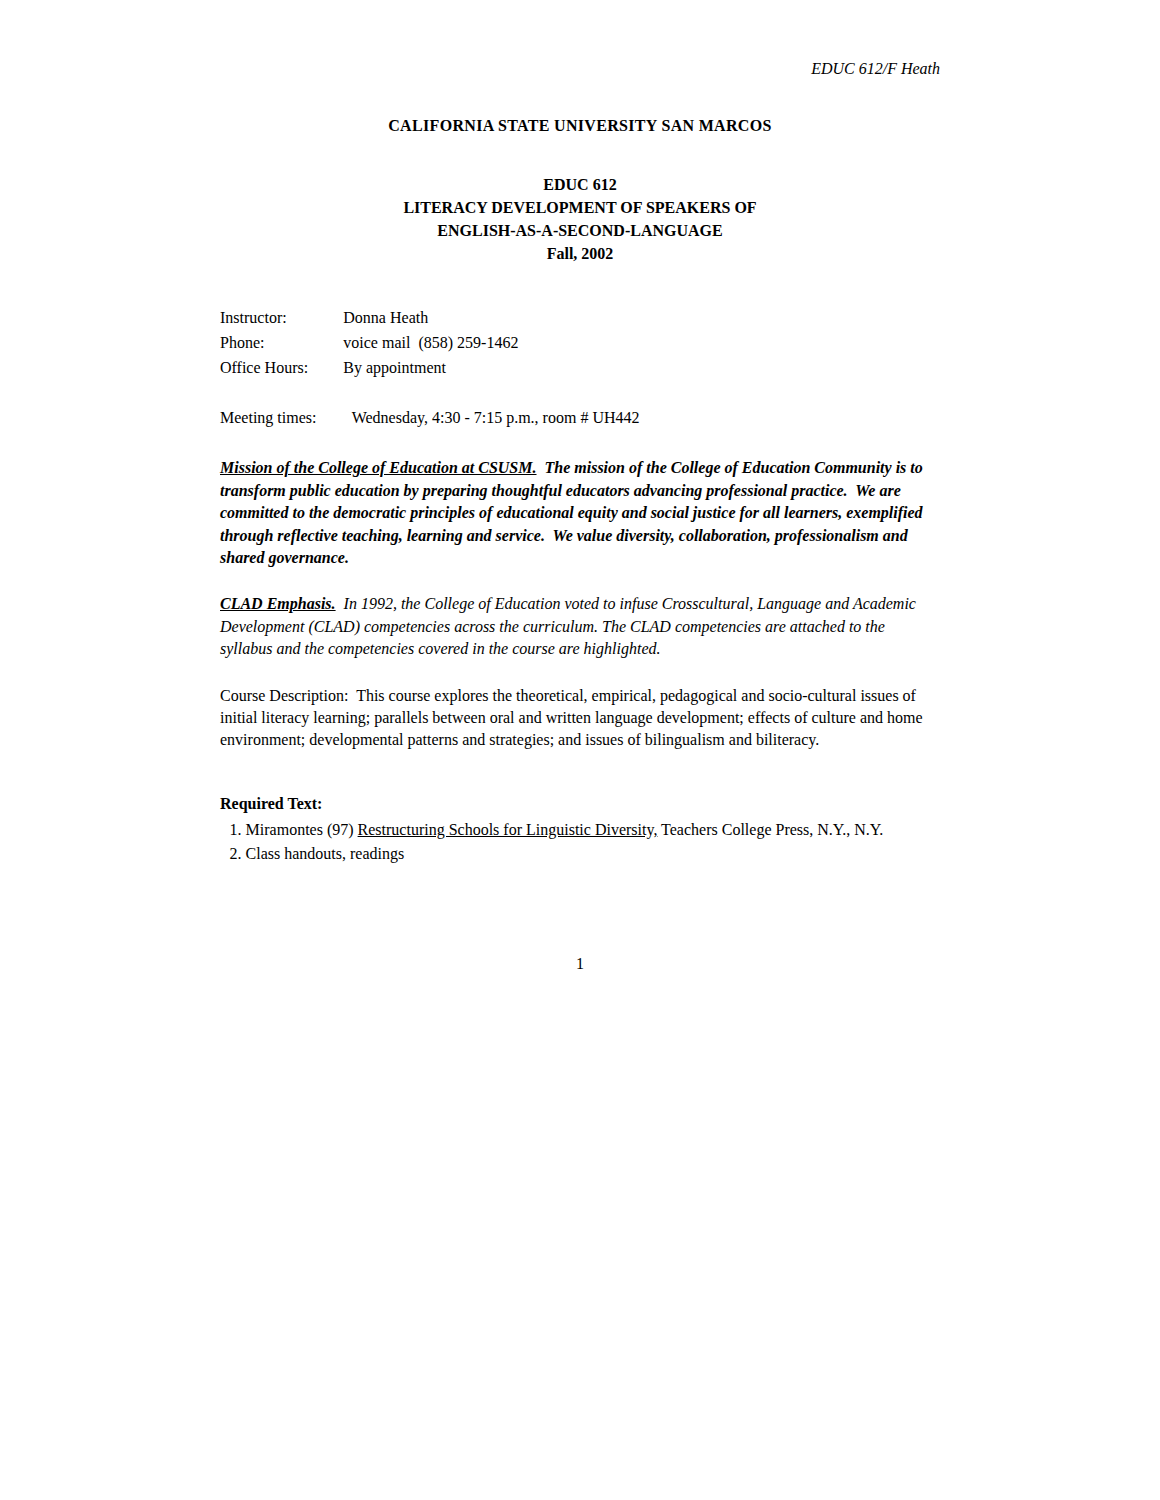EDUC 612/F Heath
CALIFORNIA STATE UNIVERSITY SAN MARCOS
EDUC 612 LITERACY DEVELOPMENT OF SPEAKERS OF ENGLISH-AS-A-SECOND-LANGUAGE Fall, 2002
| Instructor: | Donna Heath |
| Phone: | voice mail (858) 259-1462 |
| Office Hours: | By appointment |
| Meeting times: | Wednesday, 4:30 - 7:15 p.m., room # UH442 |
Mission of the College of Education at CSUSM. The mission of the College of Education Community is to transform public education by preparing thoughtful educators advancing professional practice. We are committed to the democratic principles of educational equity and social justice for all learners, exemplified through reflective teaching, learning and service. We value diversity, collaboration, professionalism and shared governance.
CLAD Emphasis. In 1992, the College of Education voted to infuse Crosscultural, Language and Academic Development (CLAD) competencies across the curriculum. The CLAD competencies are attached to the syllabus and the competencies covered in the course are highlighted.
Course Description: This course explores the theoretical, empirical, pedagogical and socio-cultural issues of initial literacy learning; parallels between oral and written language development; effects of culture and home environment; developmental patterns and strategies; and issues of bilingualism and biliteracy.
Required Text:
Miramontes (97) Restructuring Schools for Linguistic Diversity, Teachers College Press, N.Y., N.Y.
Class handouts, readings
1